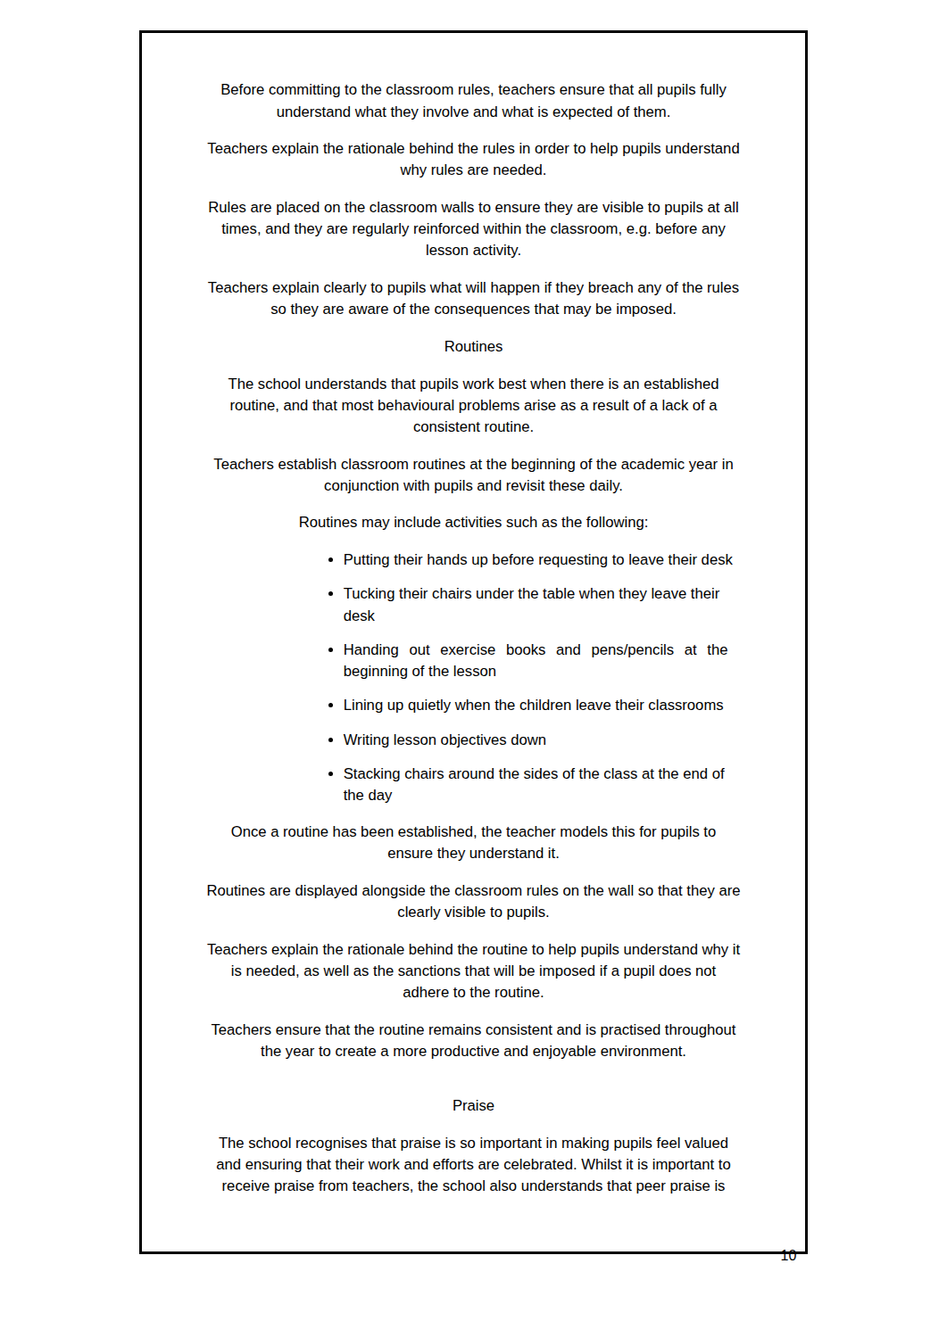Before committing to the classroom rules, teachers ensure that all pupils fully understand what they involve and what is expected of them.
Teachers explain the rationale behind the rules in order to help pupils understand why rules are needed.
Rules are placed on the classroom walls to ensure they are visible to pupils at all times, and they are regularly reinforced within the classroom, e.g. before any lesson activity.
Teachers explain clearly to pupils what will happen if they breach any of the rules so they are aware of the consequences that may be imposed.
Routines
The school understands that pupils work best when there is an established routine, and that most behavioural problems arise as a result of a lack of a consistent routine.
Teachers establish classroom routines at the beginning of the academic year in conjunction with pupils and revisit these daily.
Routines may include activities such as the following:
Putting their hands up before requesting to leave their desk
Tucking their chairs under the table when they leave their desk
Handing out exercise books and pens/pencils at the beginning of the lesson
Lining up quietly when the children leave their classrooms
Writing lesson objectives down
Stacking chairs around the sides of the class at the end of the day
Once a routine has been established, the teacher models this for pupils to ensure they understand it.
Routines are displayed alongside the classroom rules on the wall so that they are clearly visible to pupils.
Teachers explain the rationale behind the routine to help pupils understand why it is needed, as well as the sanctions that will be imposed if a pupil does not adhere to the routine.
Teachers ensure that the routine remains consistent and is practised throughout the year to create a more productive and enjoyable environment.
Praise
The school recognises that praise is so important in making pupils feel valued and ensuring that their work and efforts are celebrated. Whilst it is important to receive praise from teachers, the school also understands that peer praise is
10